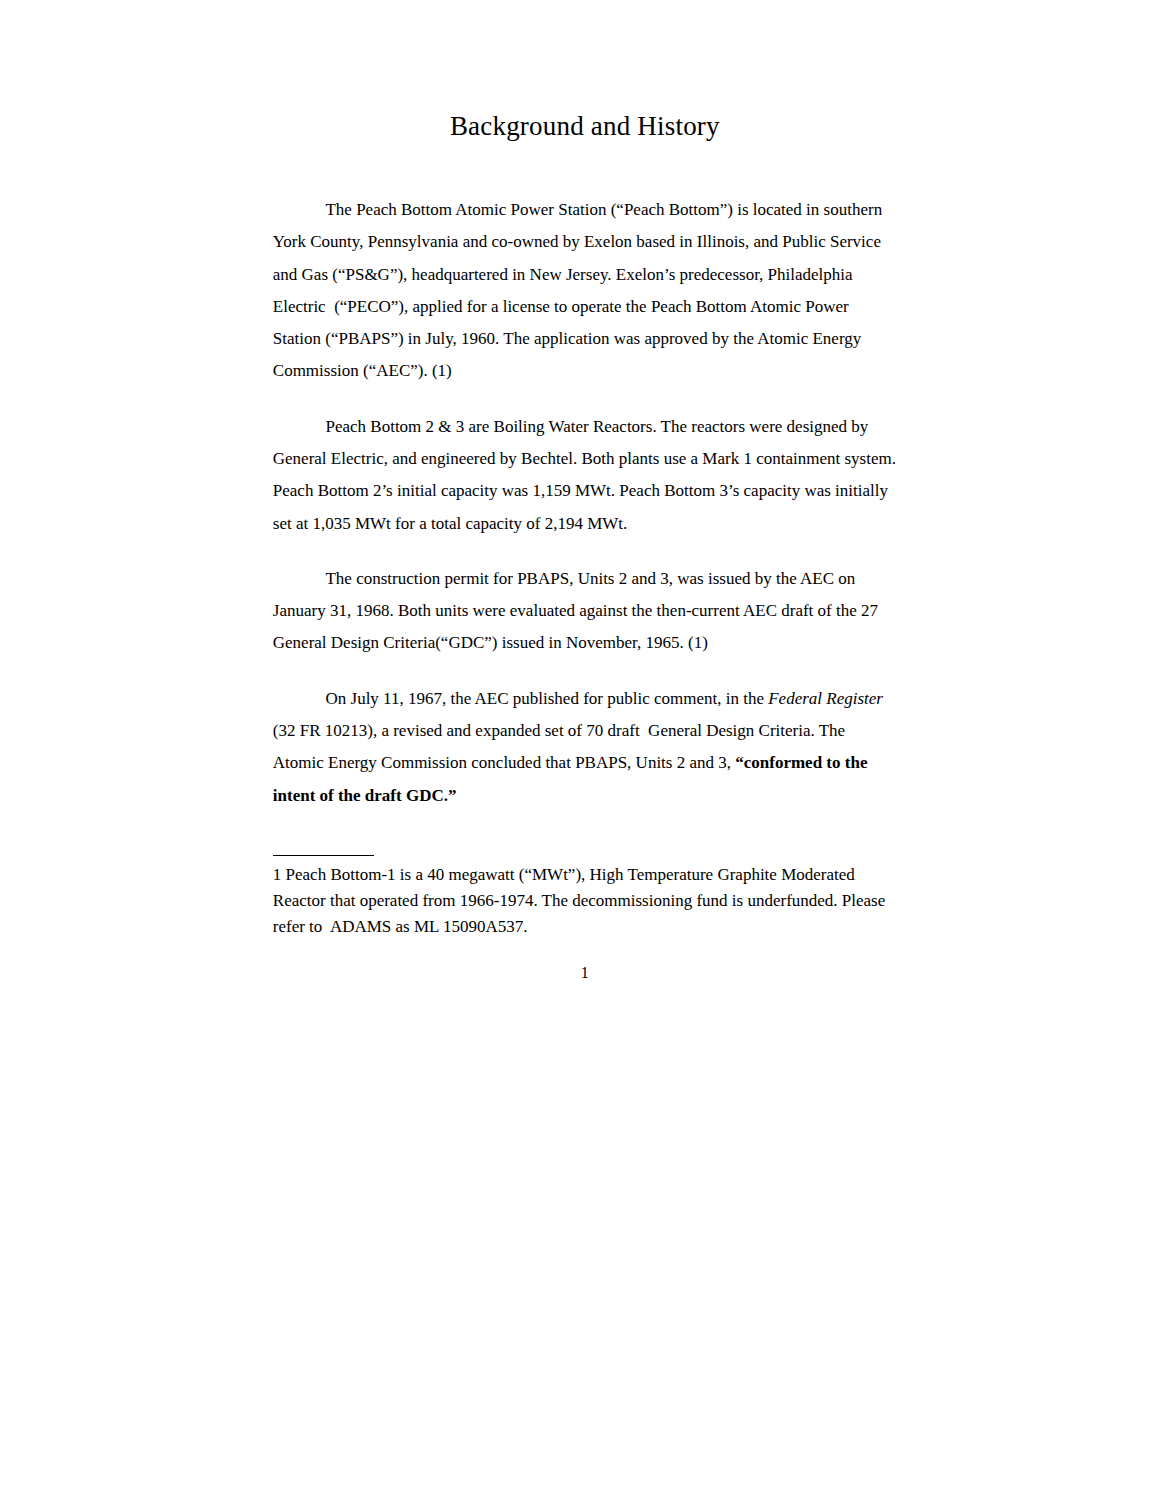Background and History
The Peach Bottom Atomic Power Station (“Peach Bottom”) is located in southern York County, Pennsylvania and co-owned by Exelon based in Illinois, and Public Service and Gas (“PS&G”), headquartered in New Jersey. Exelon’s predecessor, Philadelphia Electric (“PECO”), applied for a license to operate the Peach Bottom Atomic Power Station (“PBAPS”) in July, 1960. The application was approved by the Atomic Energy Commission (“AEC”). (1)
Peach Bottom 2 & 3 are Boiling Water Reactors. The reactors were designed by General Electric, and engineered by Bechtel. Both plants use a Mark 1 containment system. Peach Bottom 2’s initial capacity was 1,159 MWt. Peach Bottom 3’s capacity was initially set at 1,035 MWt for a total capacity of 2,194 MWt.
The construction permit for PBAPS, Units 2 and 3, was issued by the AEC on January 31, 1968. Both units were evaluated against the then-current AEC draft of the 27 General Design Criteria(“GDC”) issued in November, 1965. (1)
On July 11, 1967, the AEC published for public comment, in the Federal Register (32 FR 10213), a revised and expanded set of 70 draft General Design Criteria. The Atomic Energy Commission concluded that PBAPS, Units 2 and 3, “conformed to the intent of the draft GDC.”
1 Peach Bottom-1 is a 40 megawatt (“MWt”), High Temperature Graphite Moderated Reactor that operated from 1966-1974. The decommissioning fund is underfunded. Please refer to ADAMS as ML 15090A537.
1